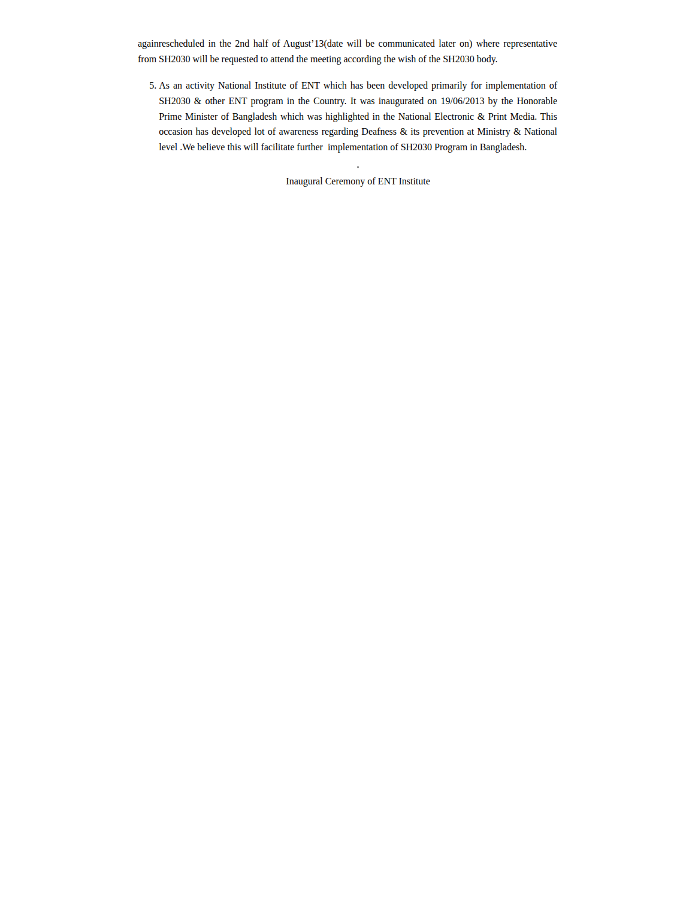againrescheduled in the 2nd half of August’13(date will be communicated later on) where representative from SH2030 will be requested to attend the meeting according the wish of the SH2030 body.
As an activity National Institute of ENT which has been developed primarily for implementation of SH2030 & other ENT program in the Country. It was inaugurated on 19/06/2013 by the Honorable Prime Minister of Bangladesh which was highlighted in the National Electronic & Print Media. This occasion has developed lot of awareness regarding Deafness & its prevention at Ministry & National level .We believe this will facilitate further implementation of SH2030 Program in Bangladesh.
Inaugural Ceremony of ENT Institute